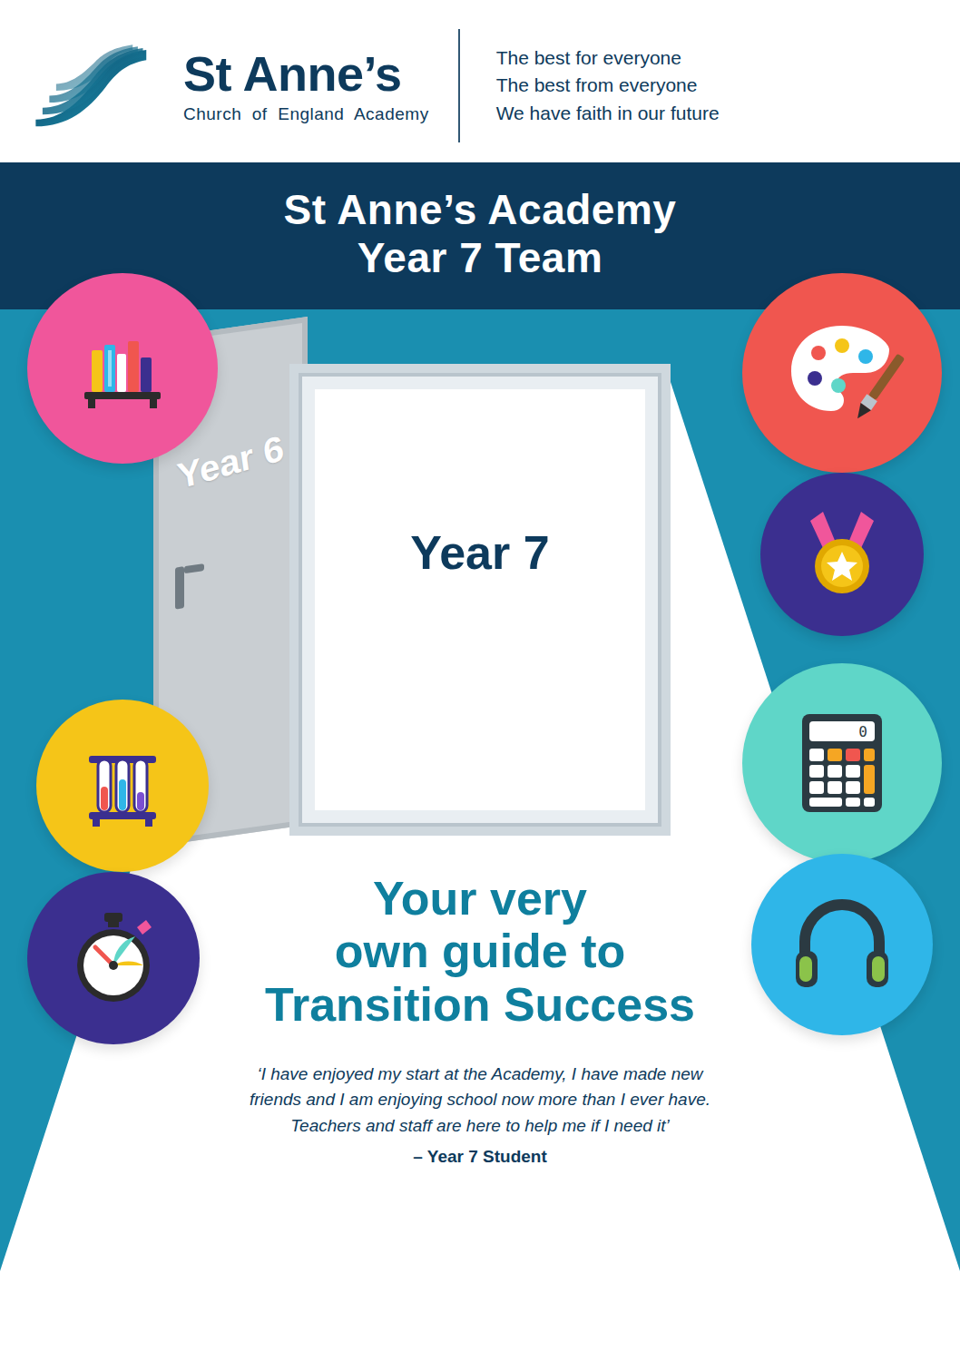St Anne’s
Church of England Academy
The best for everyone
The best from everyone
We have faith in our future
St Anne’s Academy
Year 7 Team
Year 6
Year 7
Your very
own guide to
Transition Success
‘I have enjoyed my start at the Academy, I have made new friends and I am enjoying school now more than I ever have. Teachers and staff are here to help me if I need it’ – Year 7 Student
0